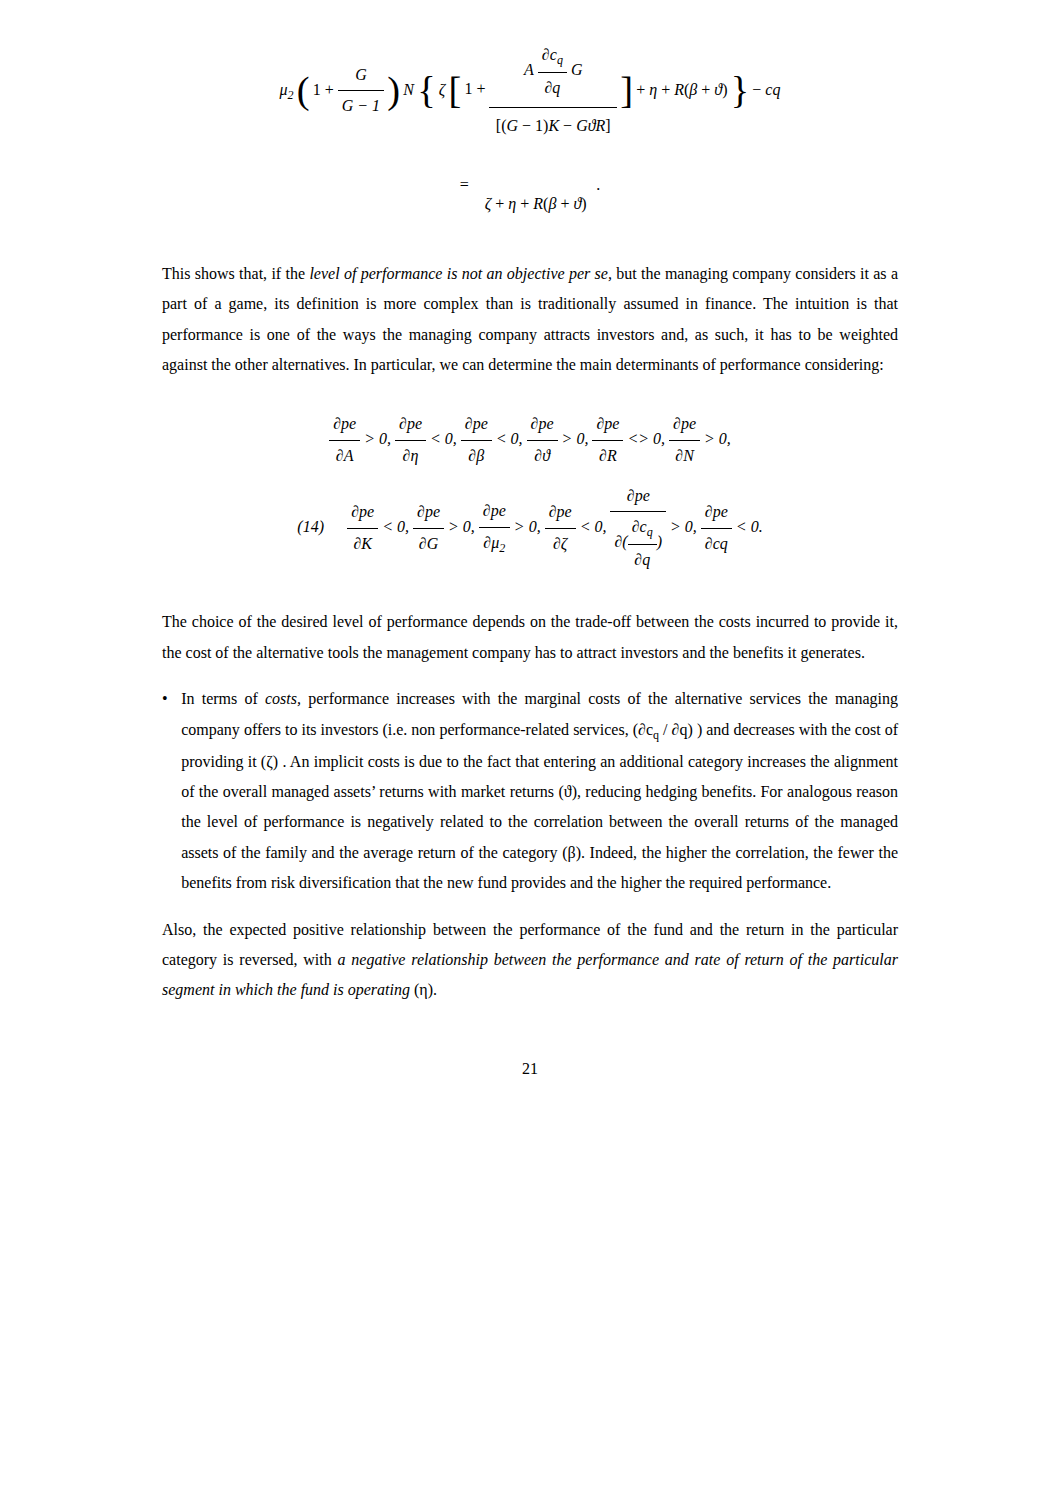μ2 ( 1 + GG − 1 ) N { ζ [ 1 + A ∂cq∂q G [(G − 1)K − GϑR] ] + η + R(β + ϑ) } − cq
= ζ + η + R(β + ϑ) .
This shows that, if the level of performance is not an objective per se, but the managing company considers it as a part of a game, its definition is more complex than is traditionally assumed in finance. The intuition is that performance is one of the ways the managing company attracts investors and, as such, it has to be weighted against the other alternatives. In particular, we can determine the main determinants of performance considering:
∂pe∂A > 0, ∂pe∂η < 0, ∂pe∂β < 0, ∂pe∂ϑ > 0, ∂pe∂R <> 0, ∂pe∂N > 0,
(14) ∂pe∂K < 0, ∂pe∂G > 0, ∂pe∂μ2 > 0, ∂pe∂ζ < 0, ∂pe∂(∂cq∂q) > 0, ∂pe∂cq < 0.
The choice of the desired level of performance depends on the trade-off between the costs incurred to provide it, the cost of the alternative tools the management company has to attract investors and the benefits it generates.
In terms of costs, performance increases with the marginal costs of the alternative services the managing company offers to its investors (i.e. non performance-related services, (∂cq / ∂q) ) and decreases with the cost of providing it (ζ) . An implicit costs is due to the fact that entering an additional category increases the alignment of the overall managed assets’ returns with market returns (ϑ), reducing hedging benefits. For analogous reason the level of performance is negatively related to the correlation between the overall returns of the managed assets of the family and the average return of the category (β). Indeed, the higher the correlation, the fewer the benefits from risk diversification that the new fund provides and the higher the required performance.
Also, the expected positive relationship between the performance of the fund and the return in the particular category is reversed, with a negative relationship between the performance and rate of return of the particular segment in which the fund is operating (η).
21